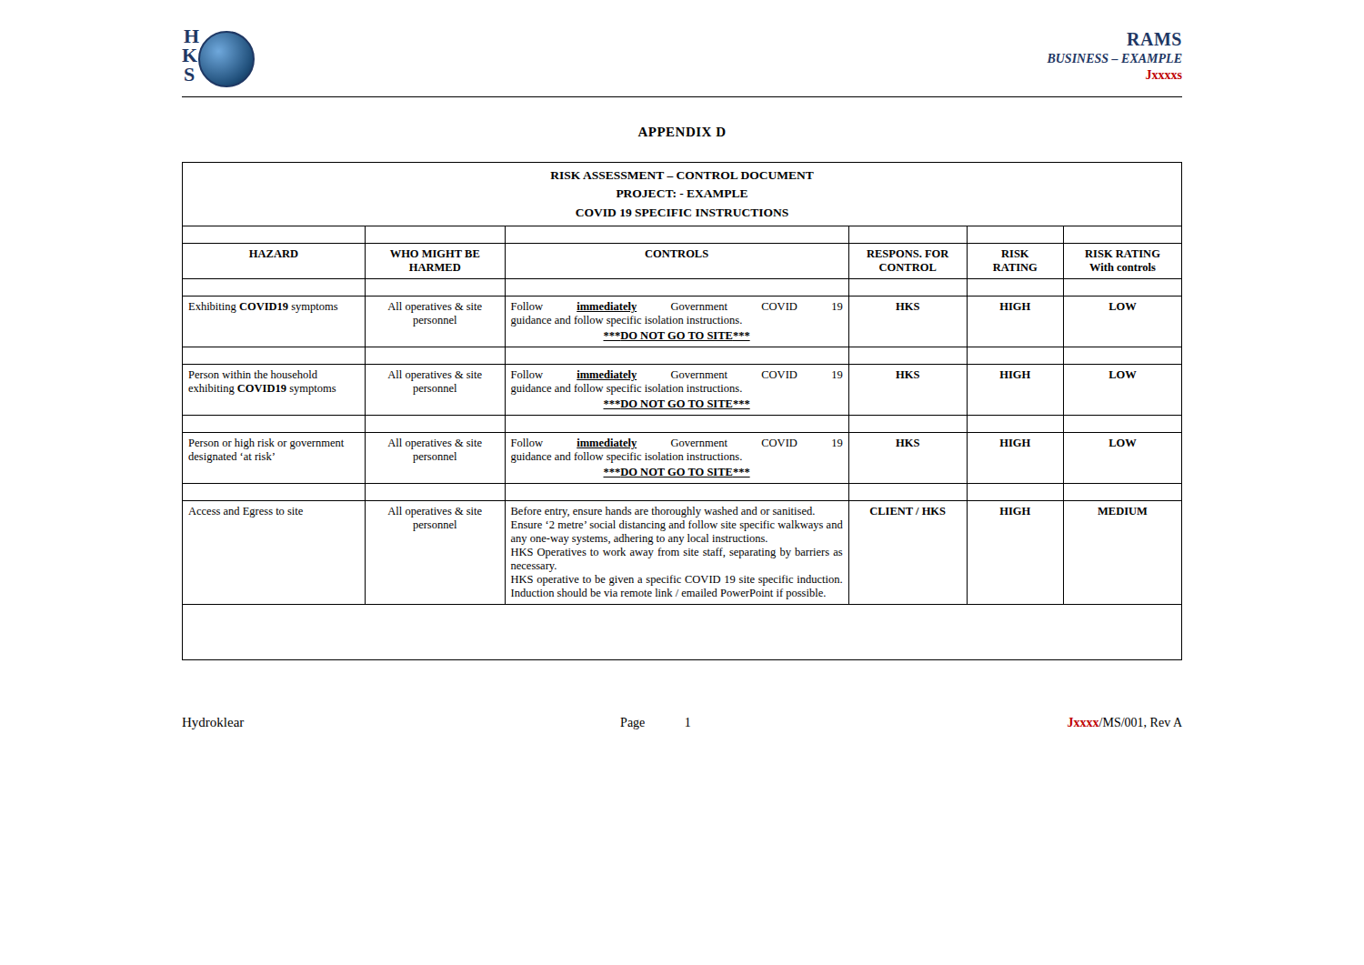H K S
RAMS
BUSINESS – EXAMPLE
Jxxxxs
APPENDIX D
| RISK ASSESSMENT – CONTROL DOCUMENT PROJECT: - EXAMPLE COVID 19 SPECIFIC INSTRUCTIONS |
| HAZARD | WHO MIGHT BE HARMED | CONTROLS | RESPONS. FOR CONTROL | RISK RATING | RISK RATING With controls |
| Exhibiting COVID19 symptoms | All operatives & site personnel | Follow immediately Government COVID 19 guidance and follow specific isolation instructions. *** DO NOT GO TO SITE *** | HKS | HIGH | LOW |
| Person within the household exhibiting COVID19 symptoms | All operatives & site personnel | Follow immediately Government COVID 19 guidance and follow specific isolation instructions. *** DO NOT GO TO SITE *** | HKS | HIGH | LOW |
| Person or high risk or government designated ‘at risk’ | All operatives & site personnel | Follow immediately Government COVID 19 guidance and follow specific isolation instructions. *** DO NOT GO TO SITE *** | HKS | HIGH | LOW |
| Access and Egress to site | All operatives & site personnel | Before entry, ensure hands are thoroughly washed and or sanitised. Ensure ‘2 metre’ social distancing and follow site specific walkways and any one-way systems, adhering to any local instructions. HKS Operatives to work away from site staff, separating by barriers as necessary. HKS operative to be given a specific COVID 19 site specific induction. Induction should be via remote link / emailed PowerPoint if possible. | CLIENT / HKS | HIGH | MEDIUM |
Hydroklear
Page 1
Jxxxx/MS/001, Rev A